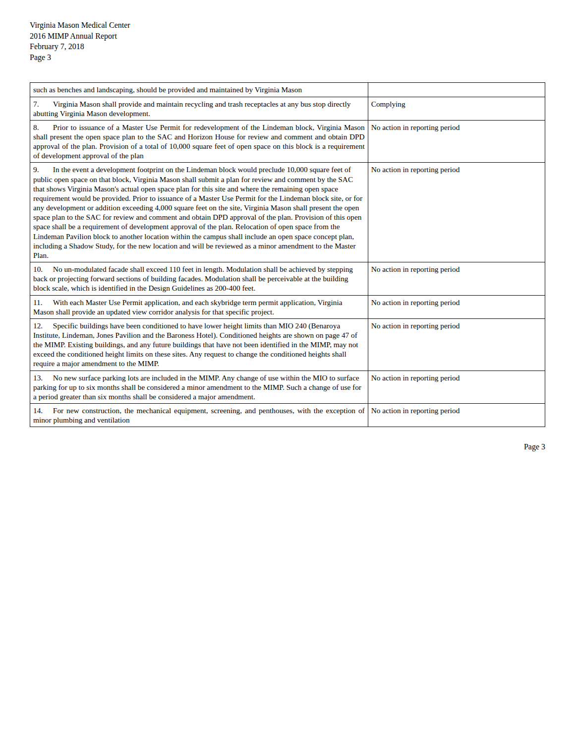Virginia Mason Medical Center
2016 MIMP Annual Report
February 7, 2018
Page 3
| such as benches and landscaping, should be provided and maintained by Virginia Mason | |
| 7. Virginia Mason shall provide and maintain recycling and trash receptacles at any bus stop directly abutting Virginia Mason development. | Complying |
| 8. Prior to issuance of a Master Use Permit for redevelopment of the Lindeman block, Virginia Mason shall present the open space plan to the SAC and Horizon House for review and comment and obtain DPD approval of the plan. Provision of a total of 10,000 square feet of open space on this block is a requirement of development approval of the plan | No action in reporting period |
| 9. In the event a development footprint on the Lindeman block would preclude 10,000 square feet of public open space on that block, Virginia Mason shall submit a plan for review and comment by the SAC that shows Virginia Mason's actual open space plan for this site and where the remaining open space requirement would be provided. Prior to issuance of a Master Use Permit for the Lindeman block site, or for any development or addition exceeding 4,000 square feet on the site, Virginia Mason shall present the open space plan to the SAC for review and comment and obtain DPD approval of the plan. Provision of this open space shall be a requirement of development approval of the plan. Relocation of open space from the Lindeman Pavilion block to another location within the campus shall include an open space concept plan, including a Shadow Study, for the new location and will be reviewed as a minor amendment to the Master Plan. | No action in reporting period |
| 10. No un-modulated facade shall exceed 110 feet in length. Modulation shall be achieved by stepping back or projecting forward sections of building facades. Modulation shall be perceivable at the building block scale, which is identified in the Design Guidelines as 200-400 feet. | No action in reporting period |
| 11. With each Master Use Permit application, and each skybridge term permit application, Virginia Mason shall provide an updated view corridor analysis for that specific project. | No action in reporting period |
| 12. Specific buildings have been conditioned to have lower height limits than MIO 240 (Benaroya Institute, Lindeman, Jones Pavilion and the Baroness Hotel). Conditioned heights are shown on page 47 of the MIMP. Existing buildings, and any future buildings that have not been identified in the MIMP, may not exceed the conditioned height limits on these sites. Any request to change the conditioned heights shall require a major amendment to the MIMP. | No action in reporting period |
| 13. No new surface parking lots are included in the MIMP. Any change of use within the MIO to surface parking for up to six months shall be considered a minor amendment to the MIMP. Such a change of use for a period greater than six months shall be considered a major amendment. | No action in reporting period |
| 14. For new construction, the mechanical equipment, screening, and penthouses, with the exception of minor plumbing and ventilation | No action in reporting period |
Page 3